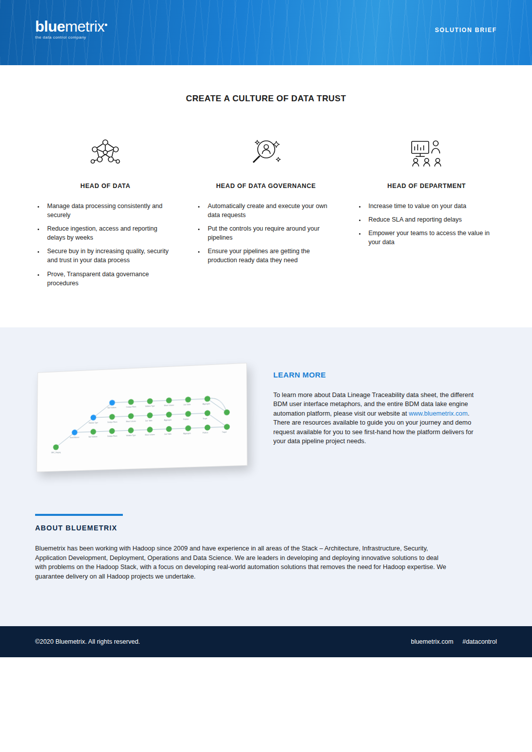bluemetrix the data control company
SOLUTION BRIEF
CREATE A CULTURE OF DATA TRUST
HEAD OF DATA
Manage data processing consistently and securely
Reduce ingestion, access and reporting delays by weeks
Secure buy in by increasing quality, security and trust in your data process
Prove, Transparent data governance procedures
HEAD OF DATA GOVERNANCE
Automatically create and execute your own data requests
Put the controls you require around your pipelines
Ensure your pipelines are getting the production ready data they need
HEAD OF DEPARTMENT
Increase time to value on your data
Reduce SLA and reporting delays
Empower your teams to access the value in your data
DBC_Staging Data Balance Null Validate Dedupe Rows Validate Type Mask Column Join Table Aggregate Publish Target Validate Type Dedupe Rows Mask Column Join Table Aggregate Publish Target Null Validate Dedupe Rows Validate Type Mask Column Join Table Aggregate
LEARN MORE
To learn more about Data Lineage Traceability data sheet, the different BDM user interface metaphors, and the entire BDM data lake engine automation platform, please visit our website at www.bluemetrix.com. There are resources available to guide you on your journey and demo request available for you to see first-hand how the platform delivers for your data pipeline project needs.
ABOUT BLUEMETRIX
Bluemetrix has been working with Hadoop since 2009 and have experience in all areas of the Stack – Architecture, Infrastructure, Security, Application Development, Deployment, Operations and Data Science. We are leaders in developing and deploying innovative solutions to deal with problems on the Hadoop Stack, with a focus on developing real-world automation solutions that removes the need for Hadoop expertise. We guarantee delivery on all Hadoop projects we undertake.
©2020 Bluemetrix. All rights reserved.
bluemetrix.com#datacontrol